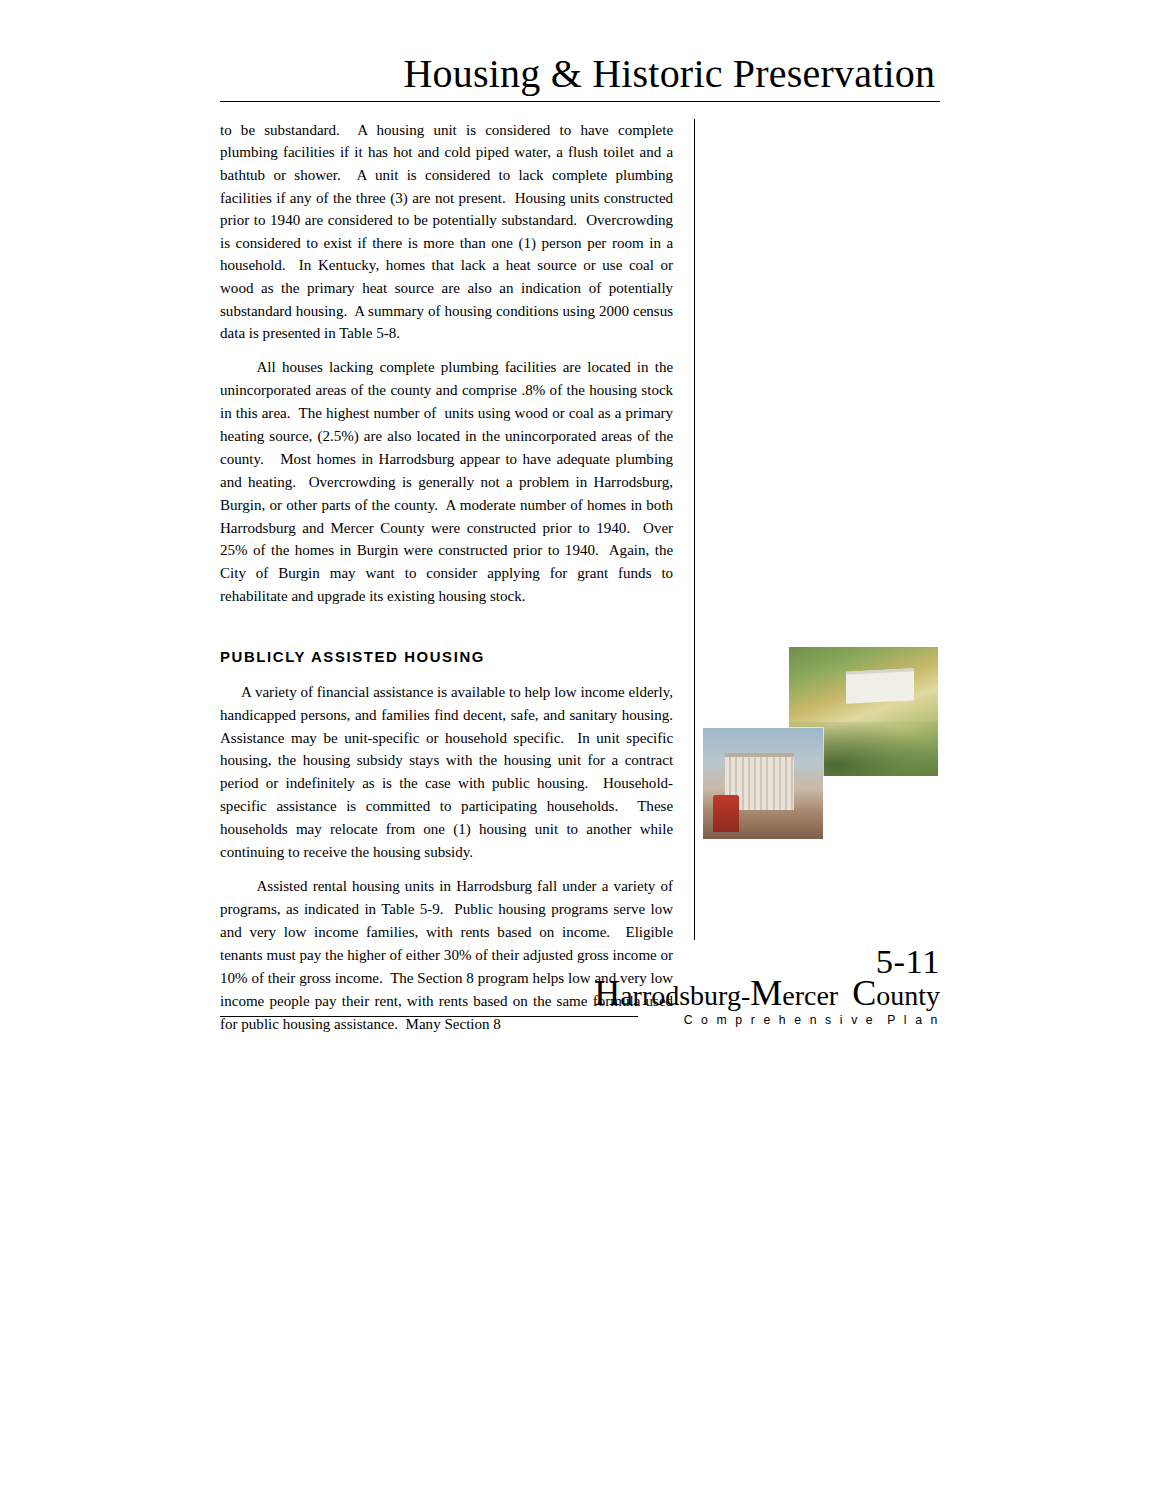Housing & Historic Preservation
to be substandard. A housing unit is considered to have complete plumbing facilities if it has hot and cold piped water, a flush toilet and a bathtub or shower. A unit is considered to lack complete plumbing facilities if any of the three (3) are not present. Housing units constructed prior to 1940 are considered to be potentially substandard. Overcrowding is considered to exist if there is more than one (1) person per room in a household. In Kentucky, homes that lack a heat source or use coal or wood as the primary heat source are also an indication of potentially substandard housing. A summary of housing conditions using 2000 census data is presented in Table 5-8.
All houses lacking complete plumbing facilities are located in the unincorporated areas of the county and comprise .8% of the housing stock in this area. The highest number of units using wood or coal as a primary heating source, (2.5%) are also located in the unincorporated areas of the county. Most homes in Harrodsburg appear to have adequate plumbing and heating. Overcrowding is generally not a problem in Harrodsburg, Burgin, or other parts of the county. A moderate number of homes in both Harrodsburg and Mercer County were constructed prior to 1940. Over 25% of the homes in Burgin were constructed prior to 1940. Again, the City of Burgin may want to consider applying for grant funds to rehabilitate and upgrade its existing housing stock.
Publicly Assisted Housing
A variety of financial assistance is available to help low income elderly, handicapped persons, and families find decent, safe, and sanitary housing. Assistance may be unit-specific or household specific. In unit specific housing, the housing subsidy stays with the housing unit for a contract period or indefinitely as is the case with public housing. Household-specific assistance is committed to participating households. These households may relocate from one (1) housing unit to another while continuing to receive the housing subsidy.
Assisted rental housing units in Harrodsburg fall under a variety of programs, as indicated in Table 5-9. Public housing programs serve low and very low income families, with rents based on income. Eligible tenants must pay the higher of either 30% of their adjusted gross income or 10% of their gross income. The Section 8 program helps low and very low income people pay their rent, with rents based on the same formula used for public housing assistance. Many Section 8
5-11
Harrodsburg-Mercer County
C o m p r e h e n s i v e P l a n